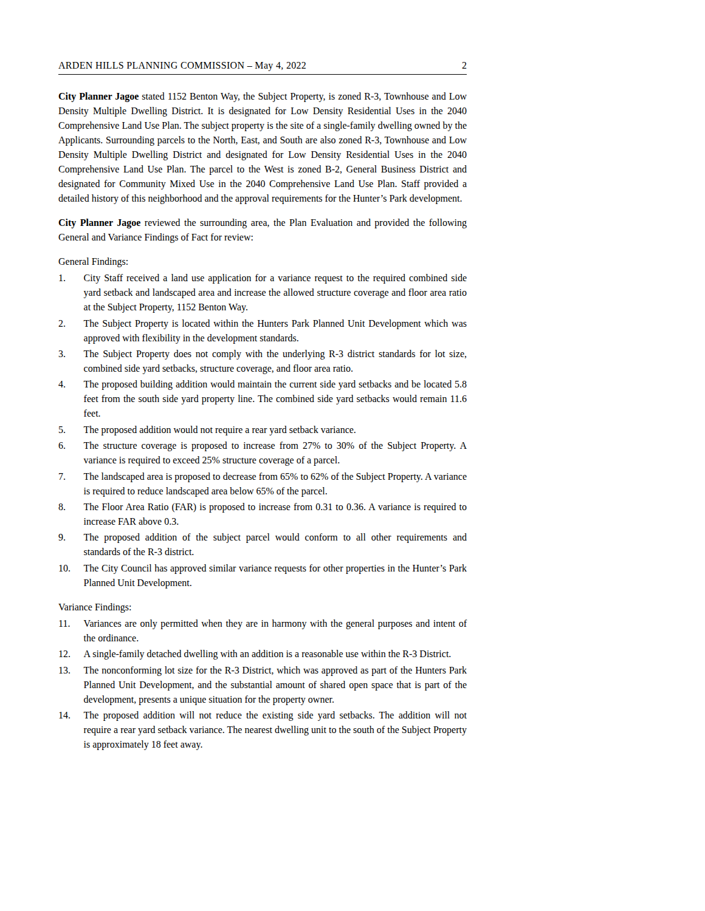ARDEN HILLS PLANNING COMMISSION – May 4, 2022 2
City Planner Jagoe stated 1152 Benton Way, the Subject Property, is zoned R-3, Townhouse and Low Density Multiple Dwelling District. It is designated for Low Density Residential Uses in the 2040 Comprehensive Land Use Plan. The subject property is the site of a single-family dwelling owned by the Applicants. Surrounding parcels to the North, East, and South are also zoned R-3, Townhouse and Low Density Multiple Dwelling District and designated for Low Density Residential Uses in the 2040 Comprehensive Land Use Plan. The parcel to the West is zoned B-2, General Business District and designated for Community Mixed Use in the 2040 Comprehensive Land Use Plan. Staff provided a detailed history of this neighborhood and the approval requirements for the Hunter’s Park development.
City Planner Jagoe reviewed the surrounding area, the Plan Evaluation and provided the following General and Variance Findings of Fact for review:
General Findings:
1. City Staff received a land use application for a variance request to the required combined side yard setback and landscaped area and increase the allowed structure coverage and floor area ratio at the Subject Property, 1152 Benton Way.
2. The Subject Property is located within the Hunters Park Planned Unit Development which was approved with flexibility in the development standards.
3. The Subject Property does not comply with the underlying R-3 district standards for lot size, combined side yard setbacks, structure coverage, and floor area ratio.
4. The proposed building addition would maintain the current side yard setbacks and be located 5.8 feet from the south side yard property line. The combined side yard setbacks would remain 11.6 feet.
5. The proposed addition would not require a rear yard setback variance.
6. The structure coverage is proposed to increase from 27% to 30% of the Subject Property. A variance is required to exceed 25% structure coverage of a parcel.
7. The landscaped area is proposed to decrease from 65% to 62% of the Subject Property. A variance is required to reduce landscaped area below 65% of the parcel.
8. The Floor Area Ratio (FAR) is proposed to increase from 0.31 to 0.36. A variance is required to increase FAR above 0.3.
9. The proposed addition of the subject parcel would conform to all other requirements and standards of the R-3 district.
10. The City Council has approved similar variance requests for other properties in the Hunter’s Park Planned Unit Development.
Variance Findings:
11. Variances are only permitted when they are in harmony with the general purposes and intent of the ordinance.
12. A single-family detached dwelling with an addition is a reasonable use within the R-3 District.
13. The nonconforming lot size for the R-3 District, which was approved as part of the Hunters Park Planned Unit Development, and the substantial amount of shared open space that is part of the development, presents a unique situation for the property owner.
14. The proposed addition will not reduce the existing side yard setbacks. The addition will not require a rear yard setback variance. The nearest dwelling unit to the south of the Subject Property is approximately 18 feet away.